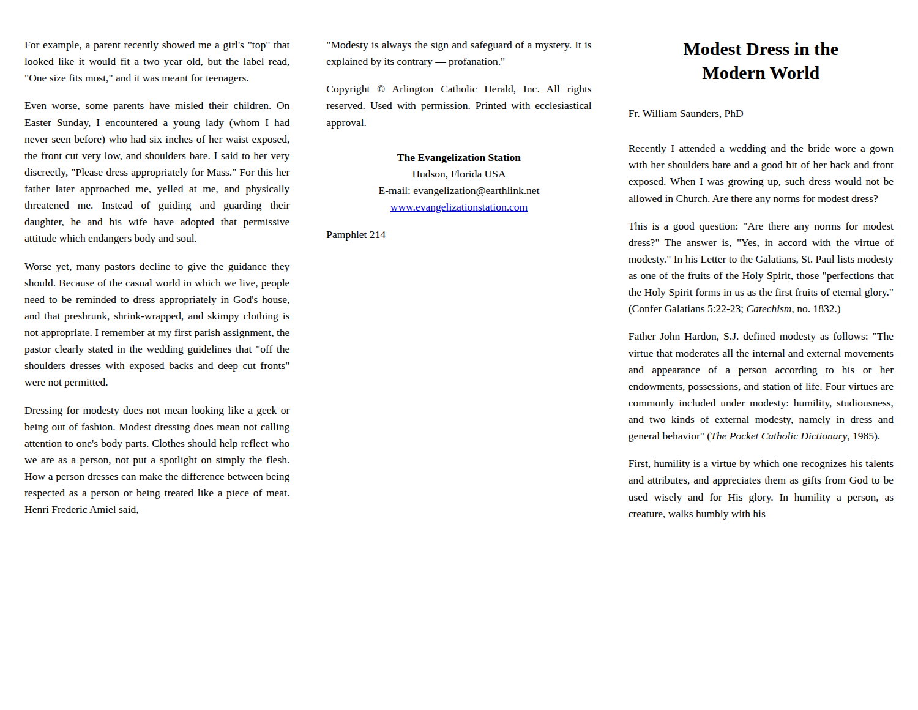For example, a parent recently showed me a girl's "top" that looked like it would fit a two year old, but the label read, "One size fits most," and it was meant for teenagers.
Even worse, some parents have misled their children. On Easter Sunday, I encountered a young lady (whom I had never seen before) who had six inches of her waist exposed, the front cut very low, and shoulders bare. I said to her very discreetly, "Please dress appropriately for Mass." For this her father later approached me, yelled at me, and physically threatened me. Instead of guiding and guarding their daughter, he and his wife have adopted that permissive attitude which endangers body and soul.
Worse yet, many pastors decline to give the guidance they should. Because of the casual world in which we live, people need to be reminded to dress appropriately in God's house, and that preshrunk, shrink-wrapped, and skimpy clothing is not appropriate. I remember at my first parish assignment, the pastor clearly stated in the wedding guidelines that "off the shoulders dresses with exposed backs and deep cut fronts" were not permitted.
Dressing for modesty does not mean looking like a geek or being out of fashion. Modest dressing does mean not calling attention to one's body parts. Clothes should help reflect who we are as a person, not put a spotlight on simply the flesh. How a person dresses can make the difference between being respected as a person or being treated like a piece of meat. Henri Frederic Amiel said,
"Modesty is always the sign and safeguard of a mystery. It is explained by its contrary — profanation."
Copyright © Arlington Catholic Herald, Inc. All rights reserved. Used with permission. Printed with ecclesiastical approval.
The Evangelization Station
Hudson, Florida USA
E-mail: evangelization@earthlink.net
www.evangelizationstation.com
Pamphlet 214
Modest Dress in the
Modern World
Fr. William Saunders, PhD
Recently I attended a wedding and the bride wore a gown with her shoulders bare and a good bit of her back and front exposed. When I was growing up, such dress would not be allowed in Church. Are there any norms for modest dress?
This is a good question: "Are there any norms for modest dress?" The answer is, "Yes, in accord with the virtue of modesty." In his Letter to the Galatians, St. Paul lists modesty as one of the fruits of the Holy Spirit, those "perfections that the Holy Spirit forms in us as the first fruits of eternal glory." (Confer Galatians 5:22-23; Catechism, no. 1832.)
Father John Hardon, S.J. defined modesty as follows: "The virtue that moderates all the internal and external movements and appearance of a person according to his or her endowments, possessions, and station of life. Four virtues are commonly included under modesty: humility, studiousness, and two kinds of external modesty, namely in dress and general behavior" (The Pocket Catholic Dictionary, 1985).
First, humility is a virtue by which one recognizes his talents and attributes, and appreciates them as gifts from God to be used wisely and for His glory. In humility a person, as creature, walks humbly with his